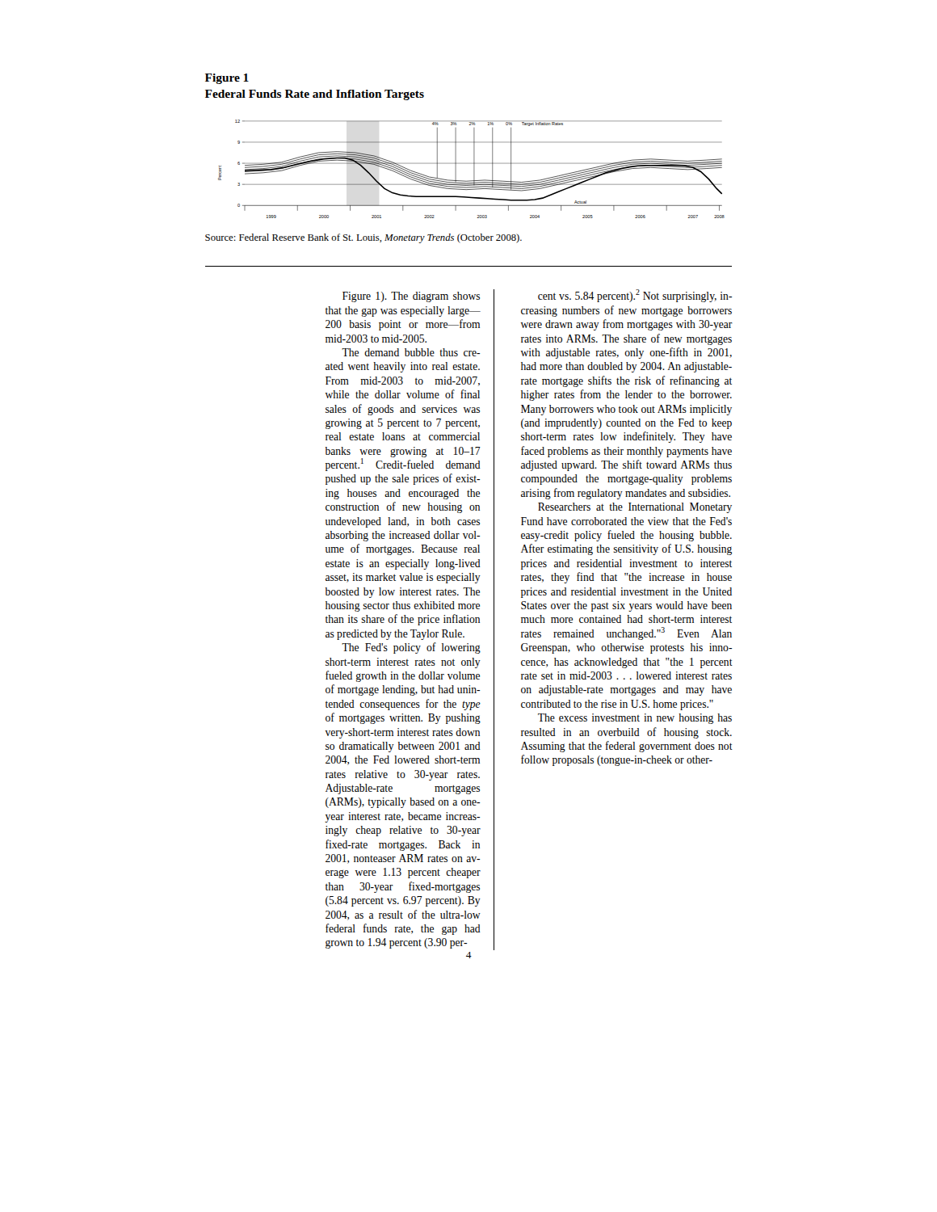Figure 1
Federal Funds Rate and Inflation Targets
12 9 6 3 0 Percent 1999 2000 2001 2002 2003 2004 2005 2006 2007 2008 4% 3% 2% 1% 0% Target Inflation Rates Actual
Source: Federal Reserve Bank of St. Louis, Monetary Trends (October 2008).
Figure 1). The diagram shows that the gap was especially large—200 basis point or more—from mid-2003 to mid-2005.
The demand bubble thus created went heavily into real estate. From mid-2003 to mid-2007, while the dollar volume of final sales of goods and services was growing at 5 percent to 7 percent, real estate loans at commercial banks were growing at 10–17 percent.1 Credit-fueled demand pushed up the sale prices of existing houses and encouraged the construction of new housing on undeveloped land, in both cases absorbing the increased dollar volume of mortgages. Because real estate is an especially long-lived asset, its market value is especially boosted by low interest rates. The housing sector thus exhibited more than its share of the price inflation as predicted by the Taylor Rule.
The Fed's policy of lowering short-term interest rates not only fueled growth in the dollar volume of mortgage lending, but had unintended consequences for the type of mortgages written. By pushing very-short-term interest rates down so dramatically between 2001 and 2004, the Fed lowered short-term rates relative to 30-year rates. Adjustable-rate mortgages (ARMs), typically based on a one-year interest rate, became increasingly cheap relative to 30-year fixed-rate mortgages. Back in 2001, nonteaser ARM rates on average were 1.13 percent cheaper than 30-year fixed-mortgages (5.84 percent vs. 6.97 percent). By 2004, as a result of the ultra-low federal funds rate, the gap had grown to 1.94 percent (3.90 per-
cent vs. 5.84 percent).2 Not surprisingly, increasing numbers of new mortgage borrowers were drawn away from mortgages with 30-year rates into ARMs. The share of new mortgages with adjustable rates, only one-fifth in 2001, had more than doubled by 2004. An adjustable-rate mortgage shifts the risk of refinancing at higher rates from the lender to the borrower. Many borrowers who took out ARMs implicitly (and imprudently) counted on the Fed to keep short-term rates low indefinitely. They have faced problems as their monthly payments have adjusted upward. The shift toward ARMs thus compounded the mortgage-quality problems arising from regulatory mandates and subsidies.
Researchers at the International Monetary Fund have corroborated the view that the Fed's easy-credit policy fueled the housing bubble. After estimating the sensitivity of U.S. housing prices and residential investment to interest rates, they find that "the increase in house prices and residential investment in the United States over the past six years would have been much more contained had short-term interest rates remained unchanged."3 Even Alan Greenspan, who otherwise protests his innocence, has acknowledged that "the 1 percent rate set in mid-2003 . . . lowered interest rates on adjustable-rate mortgages and may have contributed to the rise in U.S. home prices."
The excess investment in new housing has resulted in an overbuild of housing stock. Assuming that the federal government does not follow proposals (tongue-in-cheek or other-
4